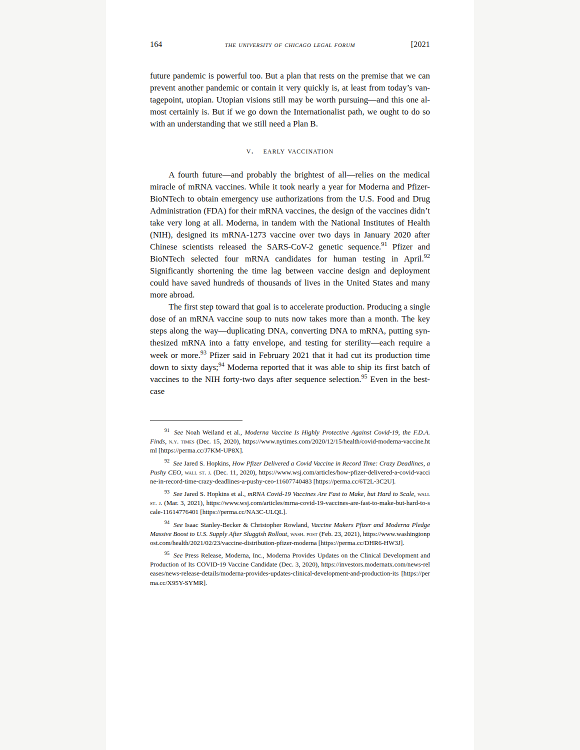164
The University of Chicago Legal Forum
[2021
future pandemic is powerful too. But a plan that rests on the premise that we can prevent another pandemic or contain it very quickly is, at least from today’s vantagepoint, utopian. Utopian visions still may be worth pursuing—and this one almost certainly is. But if we go down the Internationalist path, we ought to do so with an understanding that we still need a Plan B.
V. Early Vaccination
A fourth future—and probably the brightest of all—relies on the medical miracle of mRNA vaccines. While it took nearly a year for Moderna and Pfizer-BioNTech to obtain emergency use authorizations from the U.S. Food and Drug Administration (FDA) for their mRNA vaccines, the design of the vaccines didn’t take very long at all. Moderna, in tandem with the National Institutes of Health (NIH), designed its mRNA-1273 vaccine over two days in January 2020 after Chinese scientists released the SARS-CoV-2 genetic sequence.91 Pfizer and BioNTech selected four mRNA candidates for human testing in April.92 Significantly shortening the time lag between vaccine design and deployment could have saved hundreds of thousands of lives in the United States and many more abroad.
The first step toward that goal is to accelerate production. Producing a single dose of an mRNA vaccine soup to nuts now takes more than a month. The key steps along the way—duplicating DNA, converting DNA to mRNA, putting synthesized mRNA into a fatty envelope, and testing for sterility—each require a week or more.93 Pfizer said in February 2021 that it had cut its production time down to sixty days;94 Moderna reported that it was able to ship its first batch of vaccines to the NIH forty-two days after sequence selection.95 Even in the best-case
91 See Noah Weiland et al., Moderna Vaccine Is Highly Protective Against Covid-19, the F.D.A. Finds, N.Y. Times (Dec. 15, 2020), https://www.nytimes.com/2020/12/15/health/covid-moderna-vaccine.html [https://perma.cc/J7KM-UP8X].
92 See Jared S. Hopkins, How Pfizer Delivered a Covid Vaccine in Record Time: Crazy Deadlines, a Pushy CEO, Wall St. J. (Dec. 11, 2020), https://www.wsj.com/articles/how-pfizer-delivered-a-covid-vaccine-in-record-time-crazy-deadlines-a-pushy-ceo-11607740483 [https://perma.cc/6T2L-3C2U].
93 See Jared S. Hopkins et al., mRNA Covid-19 Vaccines Are Fast to Make, but Hard to Scale, Wall St. J. (Mar. 3, 2021), https://www.wsj.com/articles/mrna-covid-19-vaccines-are-fast-to-make-but-hard-to-scale-11614776401 [https://perma.cc/NA3C-ULQL].
94 See Isaac Stanley-Becker & Christopher Rowland, Vaccine Makers Pfizer and Moderna Pledge Massive Boost to U.S. Supply After Sluggish Rollout, Wash. Post (Feb. 23, 2021), https://www.washingtonpost.com/health/2021/02/23/vaccine-distribution-pfizer-moderna [https://perma.cc/DHR6-HW3J].
95 See Press Release, Moderna, Inc., Moderna Provides Updates on the Clinical Development and Production of Its COVID-19 Vaccine Candidate (Dec. 3, 2020), https://investors.modernatx.com/news-releases/news-release-details/moderna-provides-updates-clinical-development-and-production-its [https://perma.cc/X95Y-SYMR].